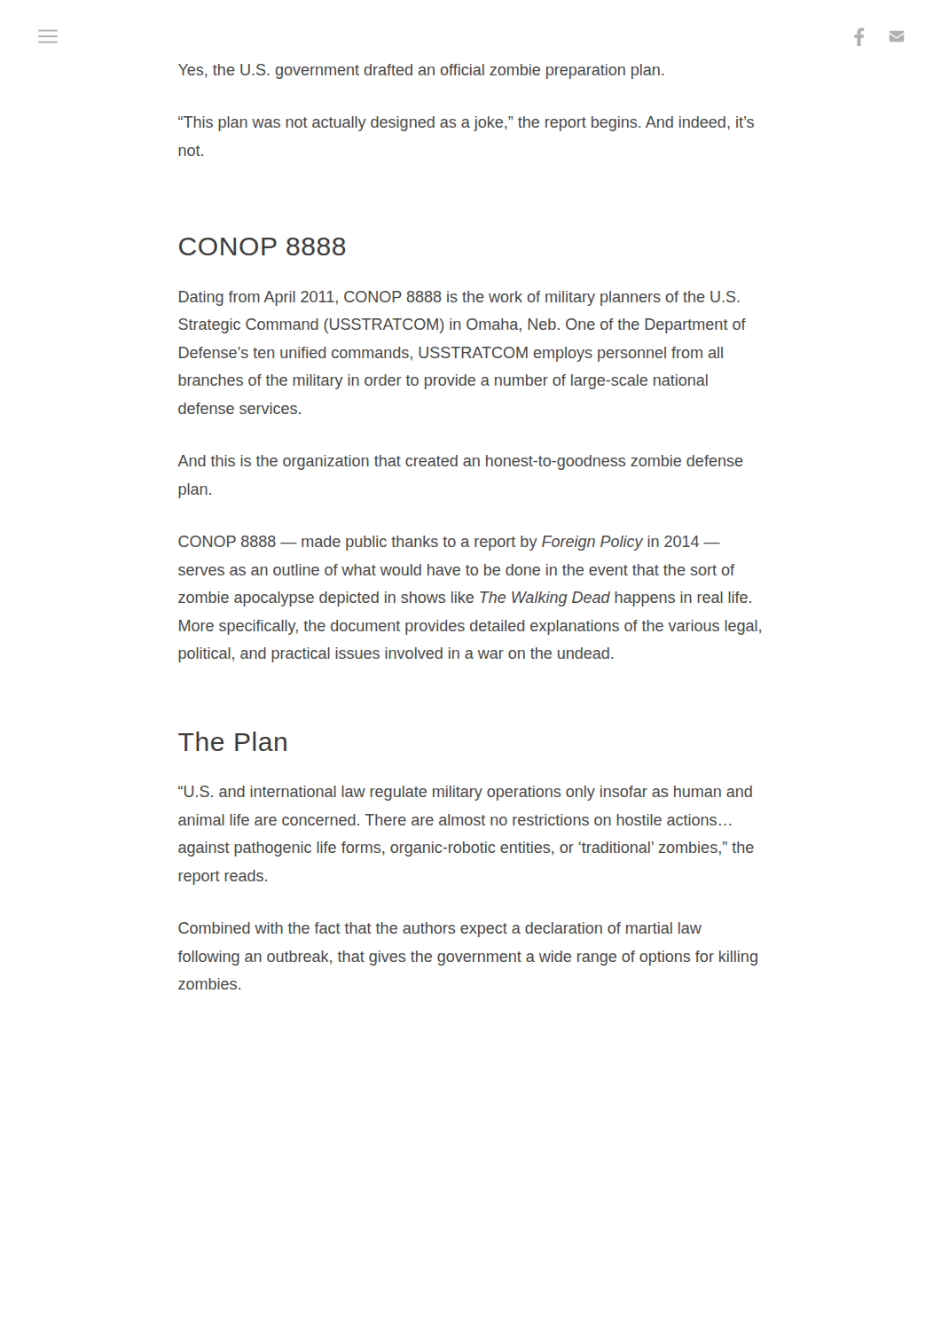Yes, the U.S. government drafted an official zombie preparation plan.
“This plan was not actually designed as a joke,” the report begins. And indeed, it’s not.
CONOP 8888
Dating from April 2011, CONOP 8888 is the work of military planners of the U.S. Strategic Command (USSTRATCOM) in Omaha, Neb. One of the Department of Defense’s ten unified commands, USSTRATCOM employs personnel from all branches of the military in order to provide a number of large-scale national defense services.
And this is the organization that created an honest-to-goodness zombie defense plan.
CONOP 8888 — made public thanks to a report by Foreign Policy in 2014 — serves as an outline of what would have to be done in the event that the sort of zombie apocalypse depicted in shows like The Walking Dead happens in real life. More specifically, the document provides detailed explanations of the various legal, political, and practical issues involved in a war on the undead.
The Plan
“U.S. and international law regulate military operations only insofar as human and animal life are concerned. There are almost no restrictions on hostile actions… against pathogenic life forms, organic-robotic entities, or ‘traditional’ zombies,” the report reads.
Combined with the fact that the authors expect a declaration of martial law following an outbreak, that gives the government a wide range of options for killing zombies.